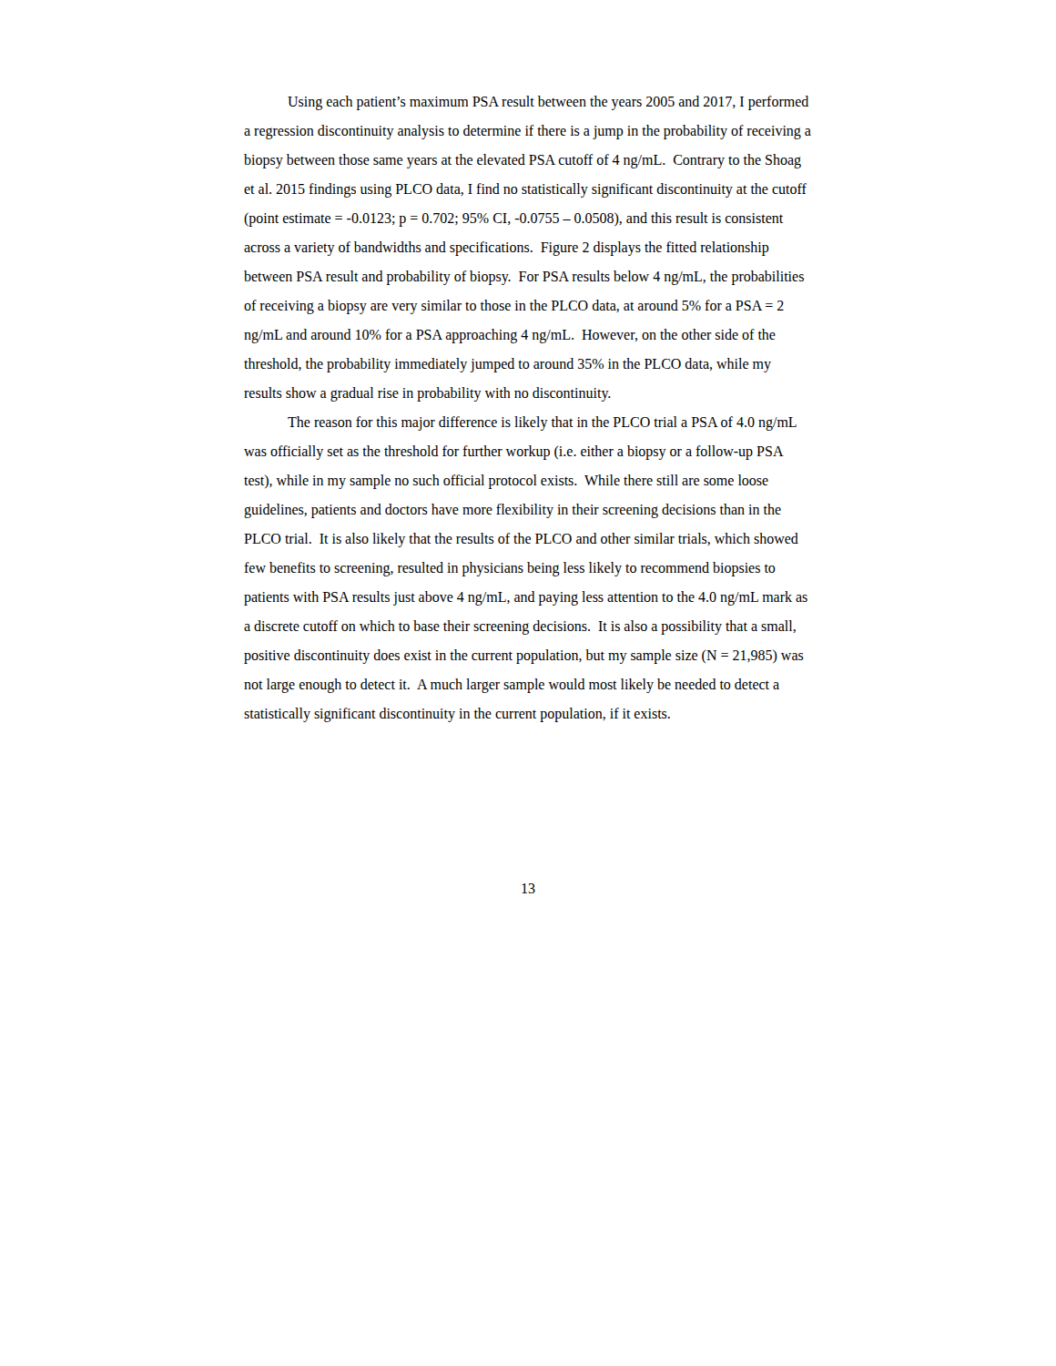Using each patient’s maximum PSA result between the years 2005 and 2017, I performed a regression discontinuity analysis to determine if there is a jump in the probability of receiving a biopsy between those same years at the elevated PSA cutoff of 4 ng/mL. Contrary to the Shoag et al. 2015 findings using PLCO data, I find no statistically significant discontinuity at the cutoff (point estimate = -0.0123; p = 0.702; 95% CI, -0.0755 – 0.0508), and this result is consistent across a variety of bandwidths and specifications. Figure 2 displays the fitted relationship between PSA result and probability of biopsy. For PSA results below 4 ng/mL, the probabilities of receiving a biopsy are very similar to those in the PLCO data, at around 5% for a PSA = 2 ng/mL and around 10% for a PSA approaching 4 ng/mL. However, on the other side of the threshold, the probability immediately jumped to around 35% in the PLCO data, while my results show a gradual rise in probability with no discontinuity.
The reason for this major difference is likely that in the PLCO trial a PSA of 4.0 ng/mL was officially set as the threshold for further workup (i.e. either a biopsy or a follow-up PSA test), while in my sample no such official protocol exists. While there still are some loose guidelines, patients and doctors have more flexibility in their screening decisions than in the PLCO trial. It is also likely that the results of the PLCO and other similar trials, which showed few benefits to screening, resulted in physicians being less likely to recommend biopsies to patients with PSA results just above 4 ng/mL, and paying less attention to the 4.0 ng/mL mark as a discrete cutoff on which to base their screening decisions. It is also a possibility that a small, positive discontinuity does exist in the current population, but my sample size (N = 21,985) was not large enough to detect it. A much larger sample would most likely be needed to detect a statistically significant discontinuity in the current population, if it exists.
13